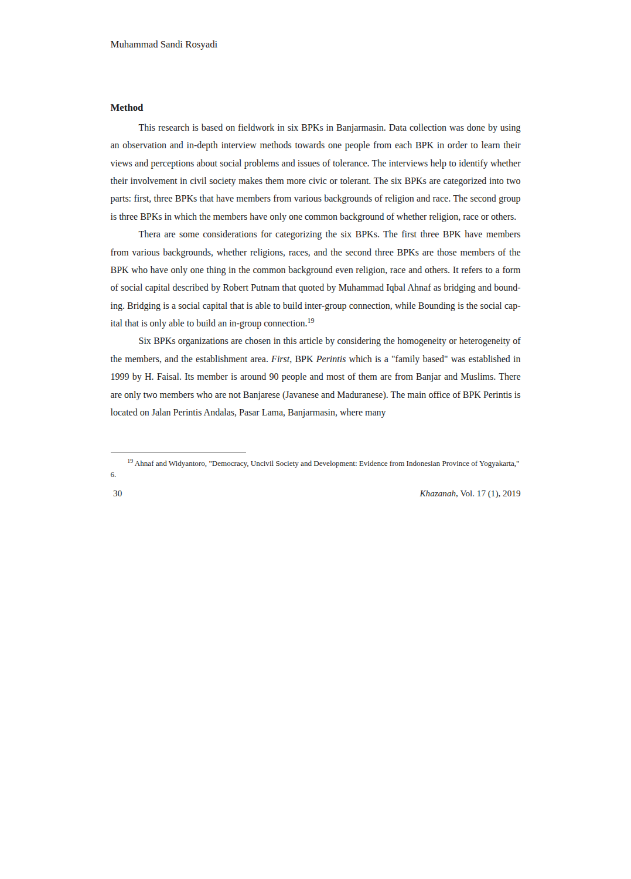Muhammad Sandi Rosyadi
Method
This research is based on fieldwork in six BPKs in Banjarmasin. Data collection was done by using an observation and in-depth interview methods towards one people from each BPK in order to learn their views and perceptions about social problems and issues of tolerance. The interviews help to identify whether their involvement in civil society makes them more civic or tolerant. The six BPKs are categorized into two parts: first, three BPKs that have members from various backgrounds of religion and race. The second group is three BPKs in which the members have only one common background of whether religion, race or others.
Thera are some considerations for categorizing the six BPKs. The first three BPK have members from various backgrounds, whether religions, races, and the second three BPKs are those members of the BPK who have only one thing in the common background even religion, race and others. It refers to a form of social capital described by Robert Putnam that quoted by Muhammad Iqbal Ahnaf as bridging and bounding. Bridging is a social capital that is able to build inter-group connection, while Bounding is the social capital that is only able to build an in-group connection.19
Six BPKs organizations are chosen in this article by considering the homogeneity or heterogeneity of the members, and the establishment area. First, BPK Perintis which is a "family based" was established in 1999 by H. Faisal. Its member is around 90 people and most of them are from Banjar and Muslims. There are only two members who are not Banjarese (Javanese and Maduranese). The main office of BPK Perintis is located on Jalan Perintis Andalas, Pasar Lama, Banjarmasin, where many
19 Ahnaf and Widyantoro, "Democracy, Uncivil Society and Development: Evidence from Indonesian Province of Yogyakarta," 6.
30 Khazanah, Vol. 17 (1), 2019